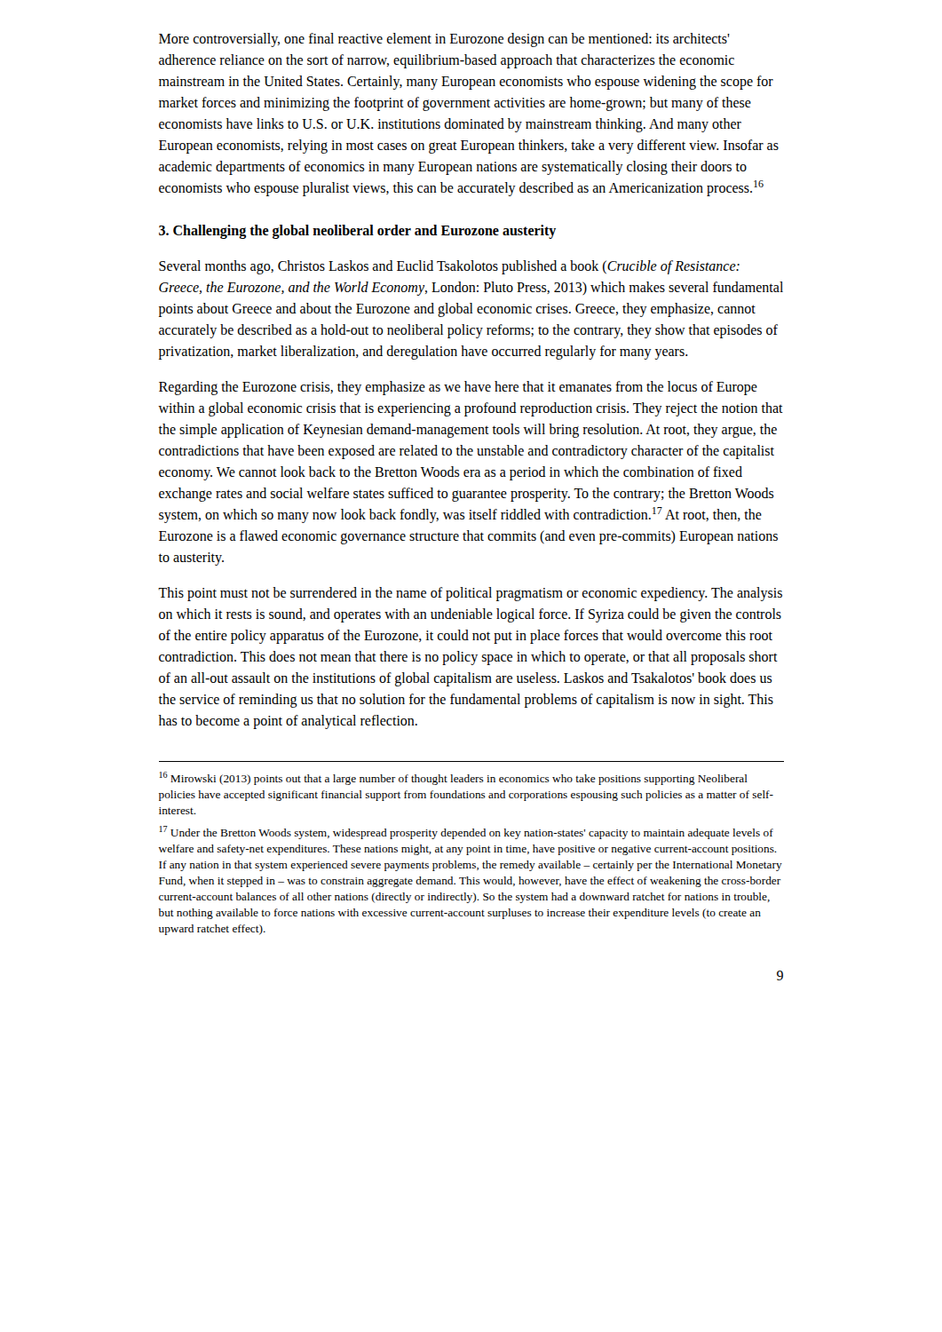More controversially, one final reactive element in Eurozone design can be mentioned: its architects' adherence reliance on the sort of narrow, equilibrium-based approach that characterizes the economic mainstream in the United States. Certainly, many European economists who espouse widening the scope for market forces and minimizing the footprint of government activities are home-grown; but many of these economists have links to U.S. or U.K. institutions dominated by mainstream thinking. And many other European economists, relying in most cases on great European thinkers, take a very different view. Insofar as academic departments of economics in many European nations are systematically closing their doors to economists who espouse pluralist views, this can be accurately described as an Americanization process.16
3. Challenging the global neoliberal order and Eurozone austerity
Several months ago, Christos Laskos and Euclid Tsakolotos published a book (Crucible of Resistance: Greece, the Eurozone, and the World Economy, London: Pluto Press, 2013) which makes several fundamental points about Greece and about the Eurozone and global economic crises. Greece, they emphasize, cannot accurately be described as a hold-out to neoliberal policy reforms; to the contrary, they show that episodes of privatization, market liberalization, and deregulation have occurred regularly for many years.
Regarding the Eurozone crisis, they emphasize as we have here that it emanates from the locus of Europe within a global economic crisis that is experiencing a profound reproduction crisis. They reject the notion that the simple application of Keynesian demand-management tools will bring resolution. At root, they argue, the contradictions that have been exposed are related to the unstable and contradictory character of the capitalist economy. We cannot look back to the Bretton Woods era as a period in which the combination of fixed exchange rates and social welfare states sufficed to guarantee prosperity. To the contrary; the Bretton Woods system, on which so many now look back fondly, was itself riddled with contradiction.17 At root, then, the Eurozone is a flawed economic governance structure that commits (and even pre-commits) European nations to austerity.
This point must not be surrendered in the name of political pragmatism or economic expediency. The analysis on which it rests is sound, and operates with an undeniable logical force. If Syriza could be given the controls of the entire policy apparatus of the Eurozone, it could not put in place forces that would overcome this root contradiction. This does not mean that there is no policy space in which to operate, or that all proposals short of an all-out assault on the institutions of global capitalism are useless. Laskos and Tsakalotos' book does us the service of reminding us that no solution for the fundamental problems of capitalism is now in sight. This has to become a point of analytical reflection.
16 Mirowski (2013) points out that a large number of thought leaders in economics who take positions supporting Neoliberal policies have accepted significant financial support from foundations and corporations espousing such policies as a matter of self-interest.
17 Under the Bretton Woods system, widespread prosperity depended on key nation-states' capacity to maintain adequate levels of welfare and safety-net expenditures. These nations might, at any point in time, have positive or negative current-account positions. If any nation in that system experienced severe payments problems, the remedy available – certainly per the International Monetary Fund, when it stepped in – was to constrain aggregate demand. This would, however, have the effect of weakening the cross-border current-account balances of all other nations (directly or indirectly). So the system had a downward ratchet for nations in trouble, but nothing available to force nations with excessive current-account surpluses to increase their expenditure levels (to create an upward ratchet effect).
9